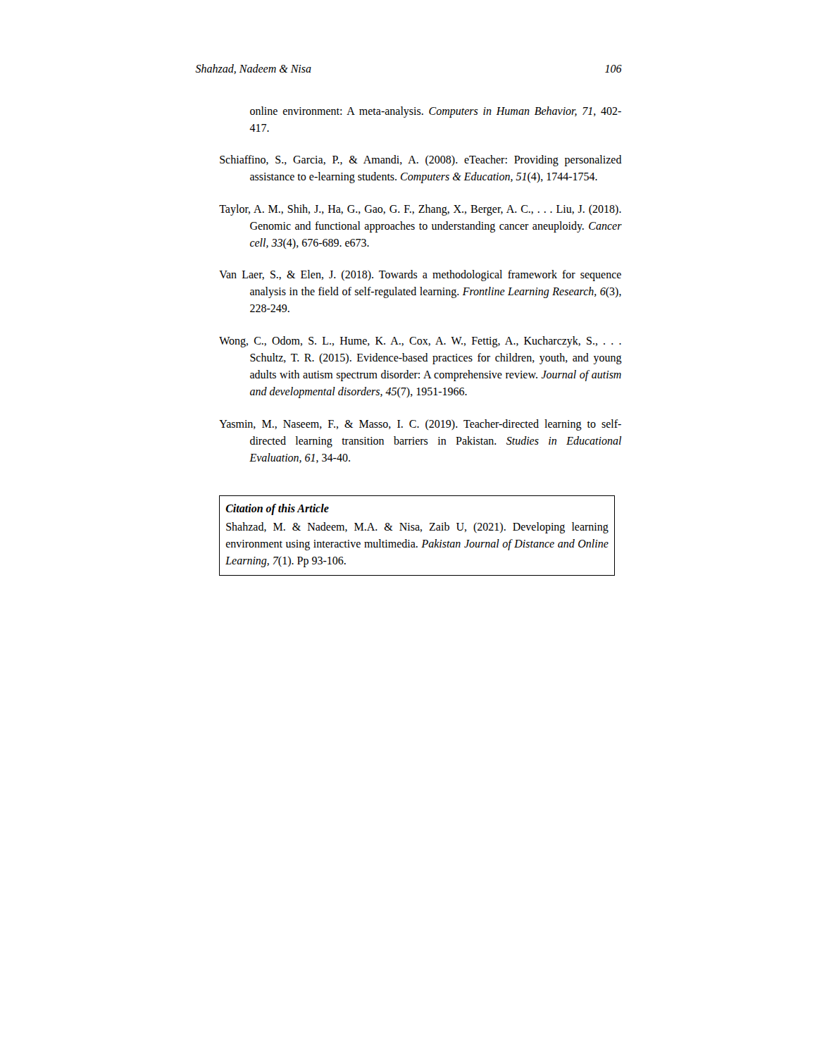Shahzad, Nadeem & Nisa 106
online environment: A meta-analysis. Computers in Human Behavior, 71, 402-417.
Schiaffino, S., Garcia, P., & Amandi, A. (2008). eTeacher: Providing personalized assistance to e-learning students. Computers & Education, 51(4), 1744-1754.
Taylor, A. M., Shih, J., Ha, G., Gao, G. F., Zhang, X., Berger, A. C., . . . Liu, J. (2018). Genomic and functional approaches to understanding cancer aneuploidy. Cancer cell, 33(4), 676-689. e673.
Van Laer, S., & Elen, J. (2018). Towards a methodological framework for sequence analysis in the field of self-regulated learning. Frontline Learning Research, 6(3), 228-249.
Wong, C., Odom, S. L., Hume, K. A., Cox, A. W., Fettig, A., Kucharczyk, S., . . . Schultz, T. R. (2015). Evidence-based practices for children, youth, and young adults with autism spectrum disorder: A comprehensive review. Journal of autism and developmental disorders, 45(7), 1951-1966.
Yasmin, M., Naseem, F., & Masso, I. C. (2019). Teacher-directed learning to self-directed learning transition barriers in Pakistan. Studies in Educational Evaluation, 61, 34-40.
Citation of this Article
Shahzad, M. & Nadeem, M.A. & Nisa, Zaib U, (2021). Developing learning environment using interactive multimedia. Pakistan Journal of Distance and Online Learning, 7(1). Pp 93-106.